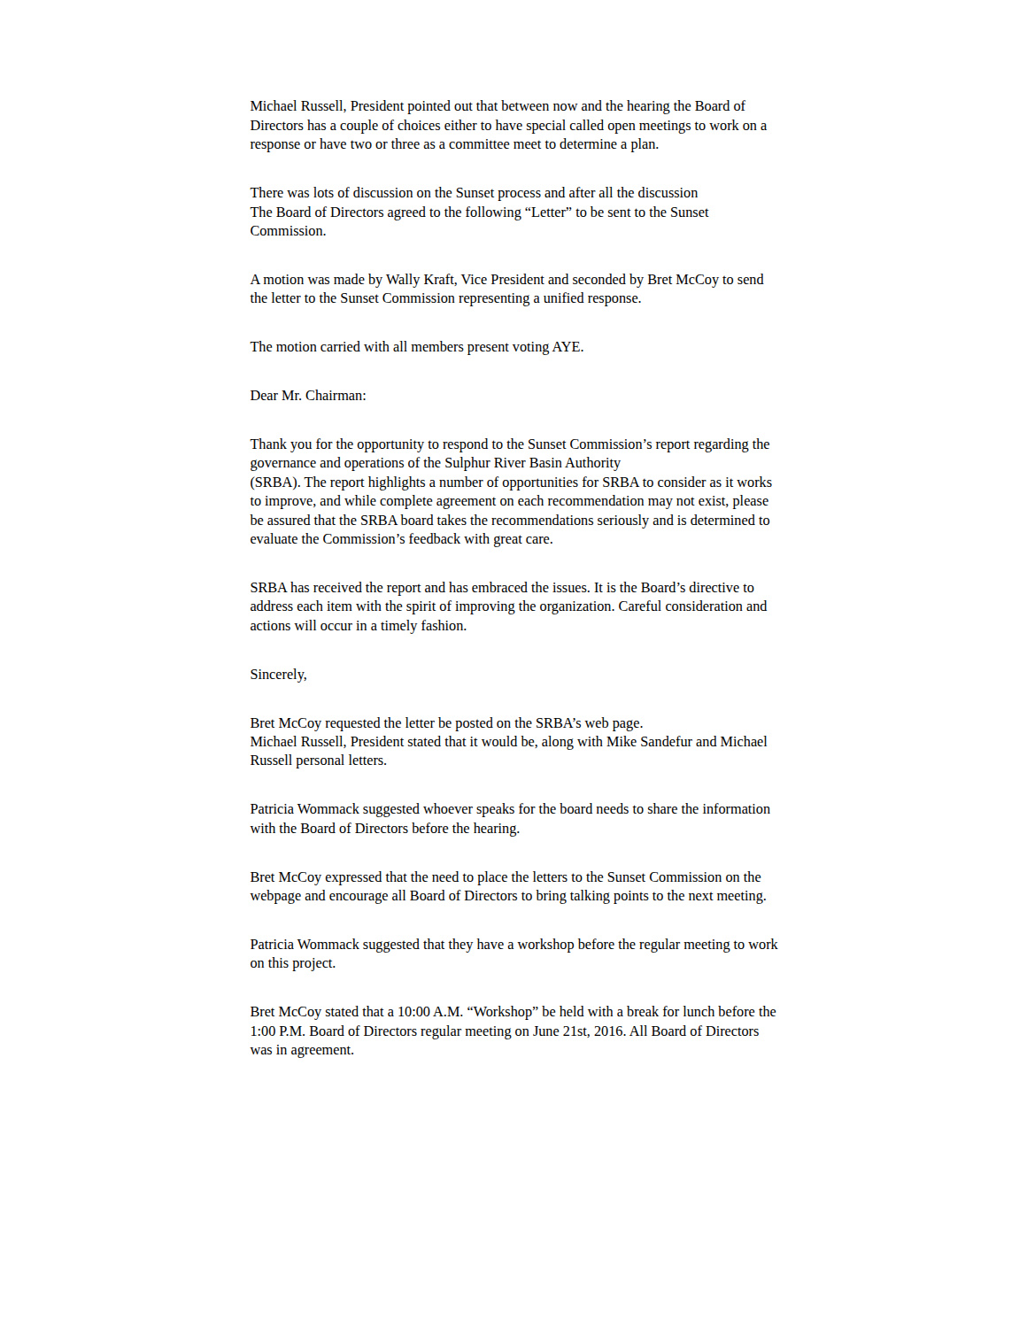Michael Russell, President pointed out that between now and the hearing the Board of Directors has a couple of choices either to have special called open meetings to work on a response or have two or three as a committee meet to determine a plan.
There was lots of discussion on the Sunset process and after all the discussion
The Board of Directors agreed to the following “Letter” to be sent to the Sunset Commission.
A motion was made by Wally Kraft, Vice President and seconded by Bret McCoy to send the letter to the Sunset Commission representing a unified response.
The motion carried with all members present voting AYE.
Dear Mr. Chairman:
Thank you for the opportunity to respond to the Sunset Commission’s report regarding the governance and operations of the Sulphur River Basin Authority
(SRBA). The report highlights a number of opportunities for SRBA to consider as it works to improve, and while complete agreement on each recommendation may not exist, please be assured that the SRBA board takes the recommendations seriously and is determined to evaluate the Commission’s feedback with great care.
SRBA has received the report and has embraced the issues. It is the Board’s directive to address each item with the spirit of improving the organization. Careful consideration and actions will occur in a timely fashion.
Sincerely,
Bret McCoy requested the letter be posted on the SRBA’s web page.
Michael Russell, President stated that it would be, along with Mike Sandefur and Michael Russell personal letters.
Patricia Wommack suggested whoever speaks for the board needs to share the information with the Board of Directors before the hearing.
Bret McCoy expressed that the need to place the letters to the Sunset Commission on the webpage and encourage all Board of Directors to bring talking points to the next meeting.
Patricia Wommack suggested that they have a workshop before the regular meeting to work on this project.
Bret McCoy stated that a 10:00 A.M. “Workshop” be held with a break for lunch before the 1:00 P.M. Board of Directors regular meeting on June 21st, 2016. All Board of Directors was in agreement.